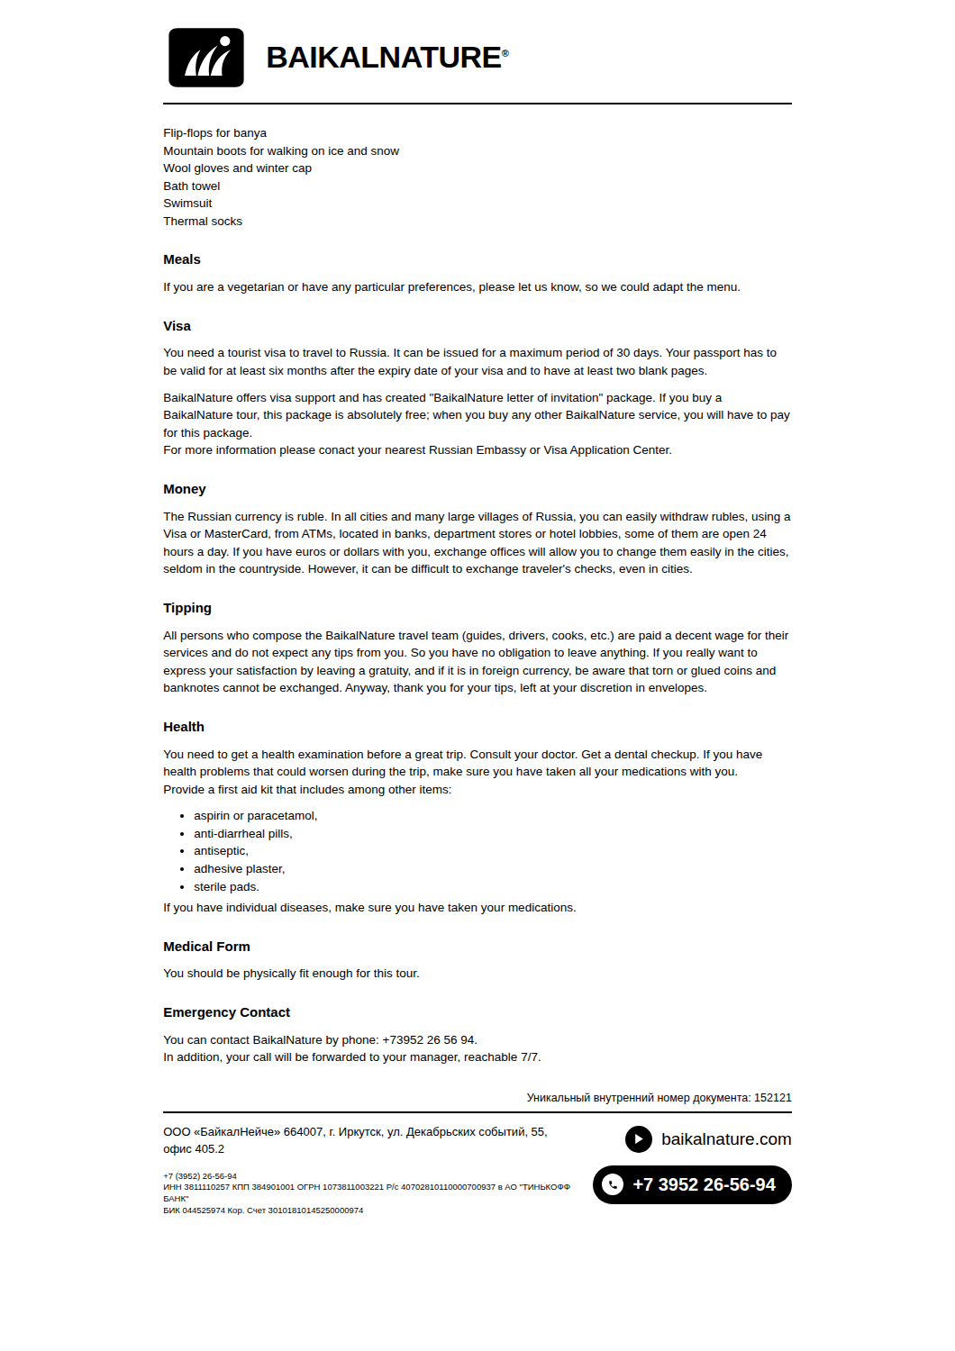BAIKALNATURE®
Flip-flops for banya
Mountain boots for walking on ice and snow
Wool gloves and winter cap
Bath towel
Swimsuit
Thermal socks
Meals
If you are a vegetarian or have any particular preferences, please let us know, so we could adapt the menu.
Visa
You need a tourist visa to travel to Russia. It can be issued for a maximum period of 30 days. Your passport has to be valid for at least six months after the expiry date of your visa and to have at least two blank pages.
BaikalNature offers visa support and has created "BaikalNature letter of invitation" package. If you buy a BaikalNature tour, this package is absolutely free; when you buy any other BaikalNature service, you will have to pay for this package.
For more information please conact your nearest Russian Embassy or Visa Application Center.
Money
The Russian currency is ruble. In all cities and many large villages of Russia, you can easily withdraw rubles, using a Visa or MasterCard, from ATMs, located in banks, department stores or hotel lobbies, some of them are open 24 hours a day. If you have euros or dollars with you, exchange offices will allow you to change them easily in the cities, seldom in the countryside. However, it can be difficult to exchange traveler's checks, even in cities.
Tipping
All persons who compose the BaikalNature travel team (guides, drivers, cooks, etc.) are paid a decent wage for their services and do not expect any tips from you. So you have no obligation to leave anything. If you really want to express your satisfaction by leaving a gratuity, and if it is in foreign currency, be aware that torn or glued coins and banknotes cannot be exchanged. Anyway, thank you for your tips, left at your discretion in envelopes.
Health
You need to get a health examination before a great trip. Consult your doctor. Get a dental checkup. If you have health problems that could worsen during the trip, make sure you have taken all your medications with you.
Provide a first aid kit that includes among other items:
aspirin or paracetamol,
anti-diarrheal pills,
antiseptic,
adhesive plaster,
sterile pads.
If you have individual diseases, make sure you have taken your medications.
Medical Form
You should be physically fit enough for this tour.
Emergency Contact
You can contact BaikalNature by phone: +73952 26 56 94.
In addition, your call will be forwarded to your manager, reachable 7/7.
Уникальный внутренний номер документа: 152121
ООО «БайкалНейче» 664007, г. Иркутск, ул. Декабрьских событий, 55, офис 405.2
+7 (3952) 26-56-94
ИНН 3811110257 КПП 384901001 ОГРН 1073811003221 Р/с 40702810110000700937 в АО "ТИНЬКОФФ БАНК"
БИК 044525974 Кор. Счет 30101810145250000974
baikalnature.com
+7 3952 26-56-94